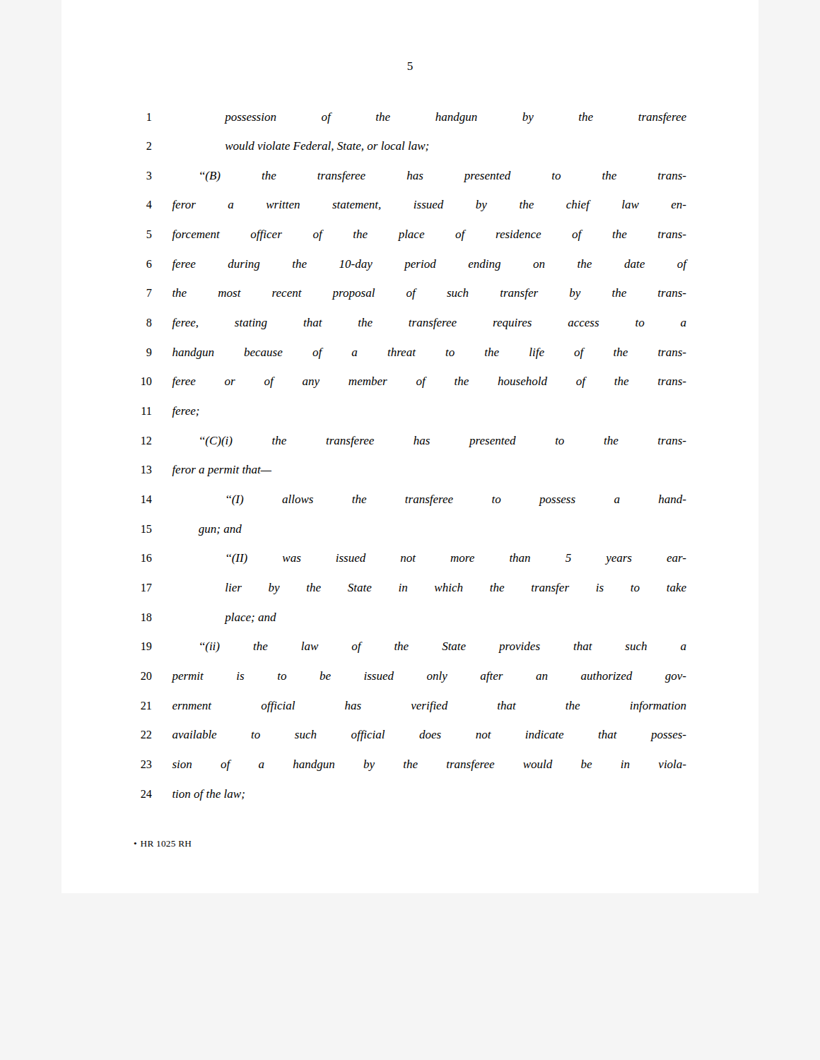5
possession of the handgun by the transferee
would violate Federal, State, or local law;
‘‘(B) the transferee has presented to the trans-
feror a written statement, issued by the chief law en-
forcement officer of the place of residence of the trans-
feree during the 10-day period ending on the date of
the most recent proposal of such transfer by the trans-
feree, stating that the transferee requires access to a
handgun because of a threat to the life of the trans-
feree or of any member of the household of the trans-
feree;
‘‘(C)(i) the transferee has presented to the trans-
feror a permit that—
‘‘(I) allows the transferee to possess a hand-
gun; and
‘‘(II) was issued not more than 5 years ear-
lier by the State in which the transfer is to take
place; and
‘‘(ii) the law of the State provides that such a
permit is to be issued only after an authorized gov-
ernment official has verified that the information
available to such official does not indicate that posses-
sion of a handgun by the transferee would be in viola-
tion of the law;
•HR 1025 RH